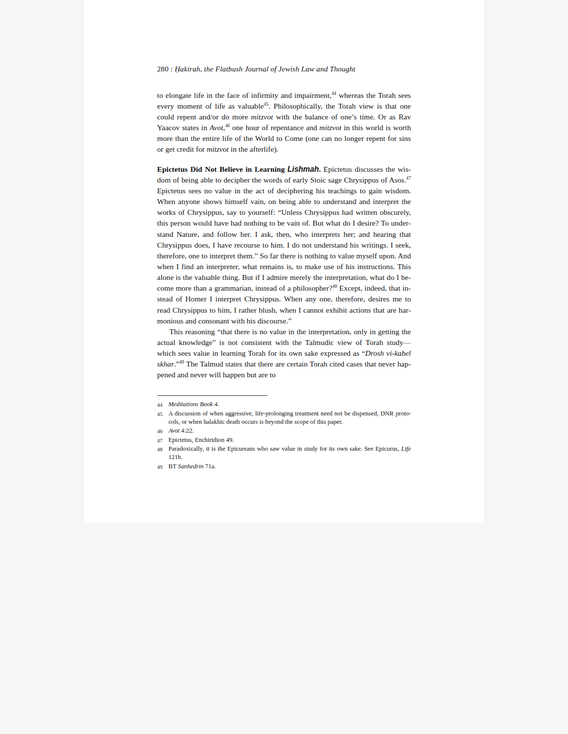280 : Ḥakirah, the Flatbush Journal of Jewish Law and Thought
to elongate life in the face of infirmity and impairment,44 whereas the Torah sees every moment of life as valuable45. Philosophically, the Torah view is that one could repent and/or do more mitzvot with the balance of one’s time. Or as Rav Yaacov states in Avot,46 one hour of repentance and mitzvot in this world is worth more than the entire life of the World to Come (one can no longer repent for sins or get credit for mitzvot in the afterlife).
Epictetus Did Not Believe in Learning Lishmah. Epictetus discusses the wisdom of being able to decipher the words of early Stoic sage Chrysippus of Asos.47 Epictetus sees no value in the act of deciphering his teachings to gain wisdom. When anyone shows himself vain, on being able to understand and interpret the works of Chrysippus, say to yourself: “Unless Chrysippus had written obscurely, this person would have had nothing to be vain of. But what do I desire? To understand Nature, and follow her. I ask, then, who interprets her; and hearing that Chrysippus does, I have recourse to him. I do not understand his writings. I seek, therefore, one to interpret them.” So far there is nothing to value myself upon. And when I find an interpreter, what remains is, to make use of his instructions. This alone is the valuable thing. But if I admire merely the interpretation, what do I become more than a grammarian, instead of a philosopher?48 Except, indeed, that instead of Homer I interpret Chrysippus. When any one, therefore, desires me to read Chrysippus to him, I rather blush, when I cannot exhibit actions that are harmonious and consonant with his discourse.”
This reasoning “that there is no value in the interpretation, only in getting the actual knowledge” is not consistent with the Talmudic view of Torah study—which sees value in learning Torah for its own sake expressed as “Drosh vi-kabel skhar.”49 The Talmud states that there are certain Torah cited cases that never happened and never will happen but are to
44 Meditations Book 4.
45 A discussion of when aggressive, life-prolonging treatment need not be dispensed, DNR protocols, or when halakhic death occurs is beyond the scope of this paper.
46 Avot 4:22.
47 Epictetus, Enchiridion 49.
48 Paradoxically, it is the Epicureans who saw value in study for its own sake. See Epicurus, Life 121b.
49 BT Sanhedrin 71a.